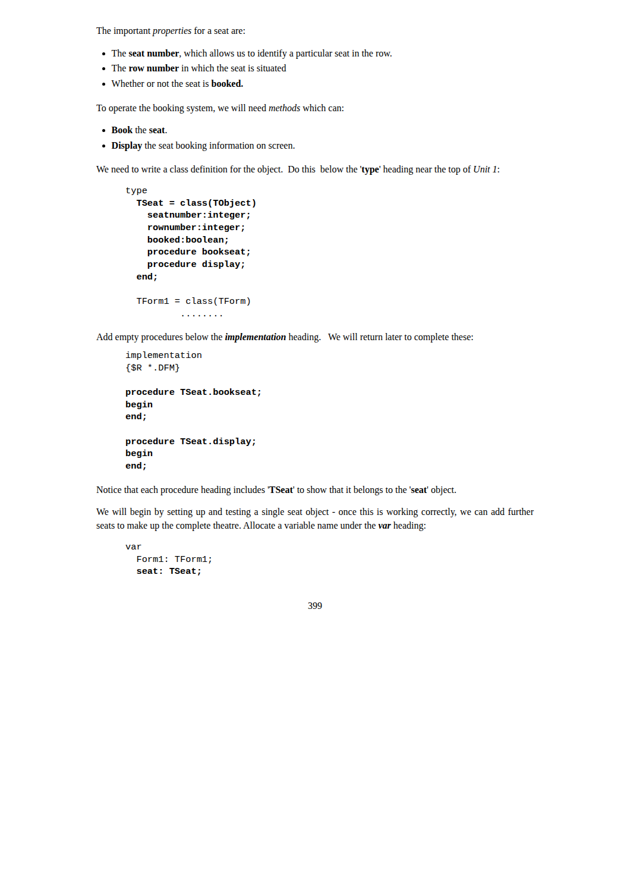The important properties for a seat are:
The seat number, which allows us to identify a particular seat in the row.
The row number in which the seat is situated
Whether or not the seat is booked.
To operate the booking system, we will need methods which can:
Book the seat.
Display the seat booking information on screen.
We need to write a class definition for the object. Do this below the 'type' heading near the top of Unit 1:
type
  TSeat = class(TObject)
    seatnumber:integer;
    rownumber:integer;
    booked:boolean;
    procedure bookseat;
    procedure display;
  end;

  TForm1 = class(TForm)
          ........
Add empty procedures below the implementation heading. We will return later to complete these:
implementation
{$R *.DFM}

procedure TSeat.bookseat;
begin
end;

procedure TSeat.display;
begin
end;
Notice that each procedure heading includes 'TSeat' to show that it belongs to the 'seat' object.
We will begin by setting up and testing a single seat object - once this is working correctly, we can add further seats to make up the complete theatre. Allocate a variable name under the var heading:
var
  Form1: TForm1;
  seat: TSeat;
399